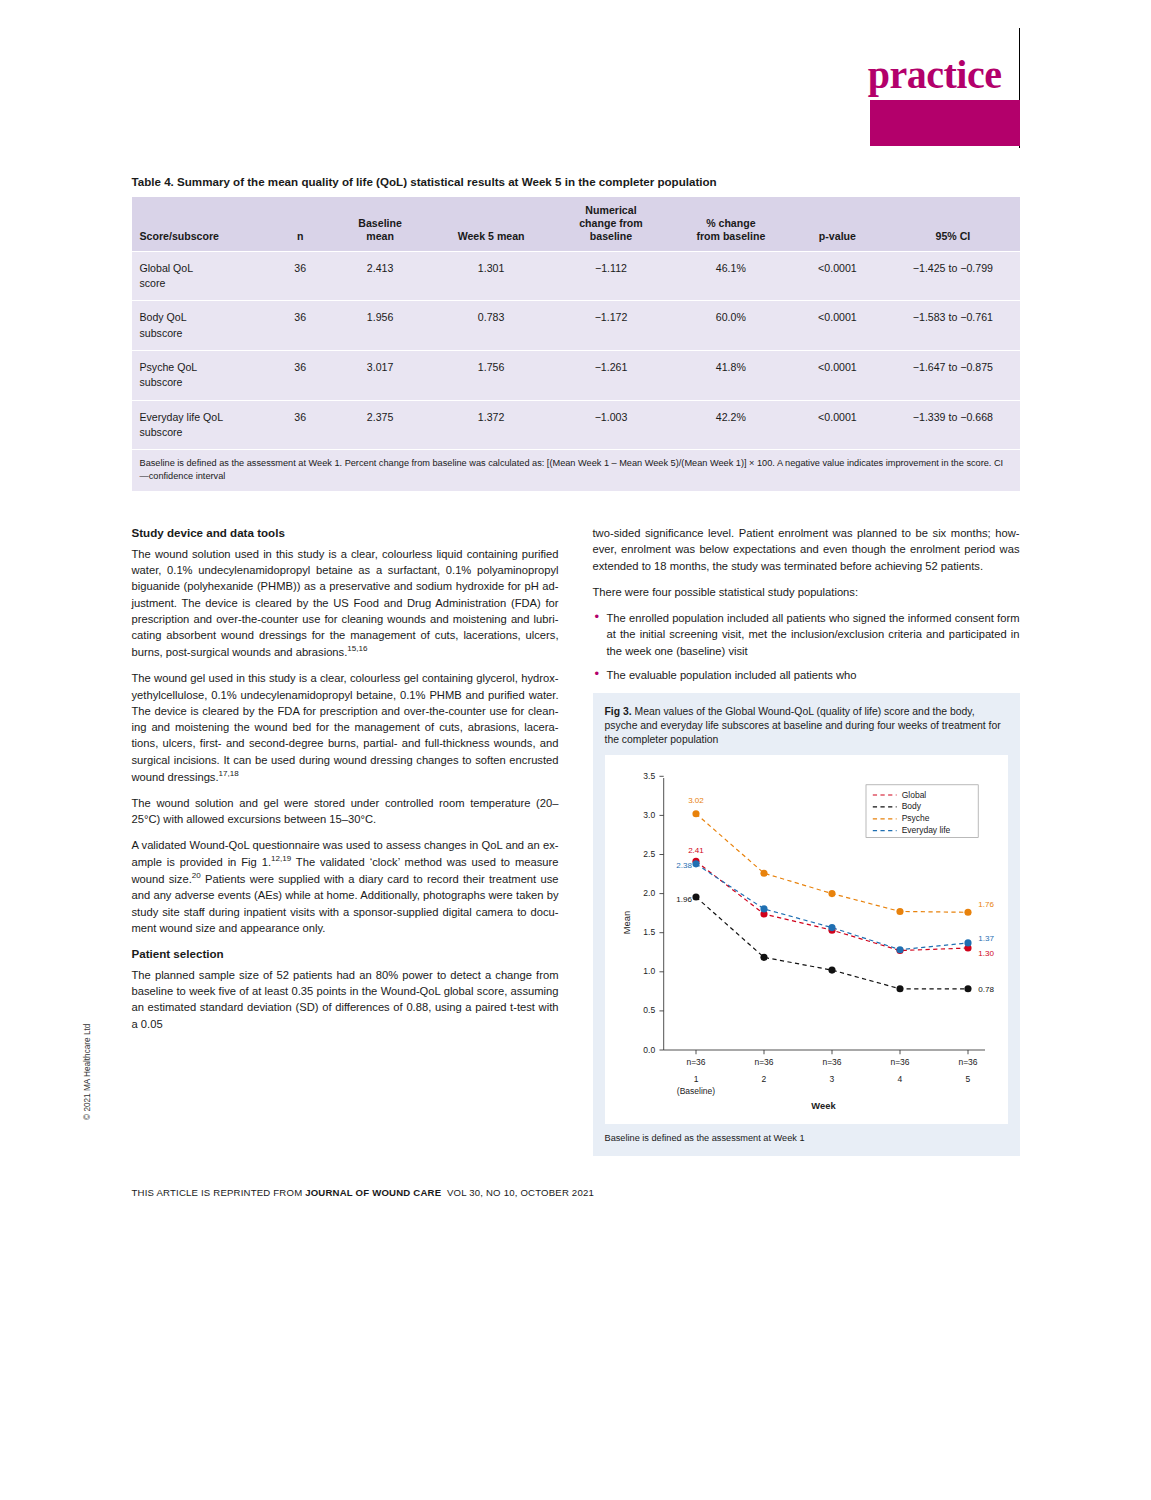practice
Table 4. Summary of the mean quality of life (QoL) statistical results at Week 5 in the completer population
| Score/subscore | n | Baseline mean | Week 5 mean | Numerical change from baseline | % change from baseline | p-value | 95% CI |
| --- | --- | --- | --- | --- | --- | --- | --- |
| Global QoL score | 36 | 2.413 | 1.301 | −1.112 | 46.1% | <0.0001 | −1.425 to −0.799 |
| Body QoL subscore | 36 | 1.956 | 0.783 | −1.172 | 60.0% | <0.0001 | −1.583 to −0.761 |
| Psyche QoL subscore | 36 | 3.017 | 1.756 | −1.261 | 41.8% | <0.0001 | −1.647 to −0.875 |
| Everyday life QoL subscore | 36 | 2.375 | 1.372 | −1.003 | 42.2% | <0.0001 | −1.339 to −0.668 |
| Baseline is defined as the assessment at Week 1. Percent change from baseline was calculated as: [(Mean Week 1 – Mean Week 5)/(Mean Week 1)] × 100. A negative value indicates improvement in the score. CI—confidence interval |
Study device and data tools
The wound solution used in this study is a clear, colourless liquid containing purified water, 0.1% undecylenamidopropyl betaine as a surfactant, 0.1% polyaminopropyl biguanide (polyhexanide (PHMB)) as a preservative and sodium hydroxide for pH adjustment. The device is cleared by the US Food and Drug Administration (FDA) for prescription and over-the-counter use for cleaning wounds and moistening and lubricating absorbent wound dressings for the management of cuts, lacerations, ulcers, burns, post-surgical wounds and abrasions.15,16
The wound gel used in this study is a clear, colourless gel containing glycerol, hydroxyethylcellulose, 0.1% undecylenamidopropyl betaine, 0.1% PHMB and purified water. The device is cleared by the FDA for prescription and over-the-counter use for cleaning and moistening the wound bed for the management of cuts, abrasions, lacerations, ulcers, first- and second-degree burns, partial- and full-thickness wounds, and surgical incisions. It can be used during wound dressing changes to soften encrusted wound dressings.17,18
The wound solution and gel were stored under controlled room temperature (20–25°C) with allowed excursions between 15–30°C.
A validated Wound-QoL questionnaire was used to assess changes in QoL and an example is provided in Fig 1.12,19 The validated ‘clock’ method was used to measure wound size.20 Patients were supplied with a diary card to record their treatment use and any adverse events (AEs) while at home. Additionally, photographs were taken by study site staff during inpatient visits with a sponsor-supplied digital camera to document wound size and appearance only.
Patient selection
The planned sample size of 52 patients had an 80% power to detect a change from baseline to week five of at least 0.35 points in the Wound-QoL global score, assuming an estimated standard deviation (SD) of differences of 0.88, using a paired t-test with a 0.05
two-sided significance level. Patient enrolment was planned to be six months; however, enrolment was below expectations and even though the enrolment period was extended to 18 months, the study was terminated before achieving 52 patients.
There were four possible statistical study populations:
The enrolled population included all patients who signed the informed consent form at the initial screening visit, met the inclusion/exclusion criteria and participated in the week one (baseline) visit
The evaluable population included all patients who
Fig 3. Mean values of the Global Wound-QoL (quality of life) score and the body, psyche and everyday life subscores at baseline and during four weeks of treatment for the completer population
0.0 0.5 1.0 1.5 2.0 2.5 3.0 3.5 Mean 1 (Baseline) 2 3 4 5 n=36 n=36 n=36 n=36 n=36 Week 3.02 2.41 2.38 1.96 1.76 1.37 1.30 0.78 Global Body Psyche Everyday life
Baseline is defined as the assessment at Week 1
© 2021 MA Healthcare Ltd
This article is reprinted from Journal of Wound Care Vol 30, No 10, October 2021